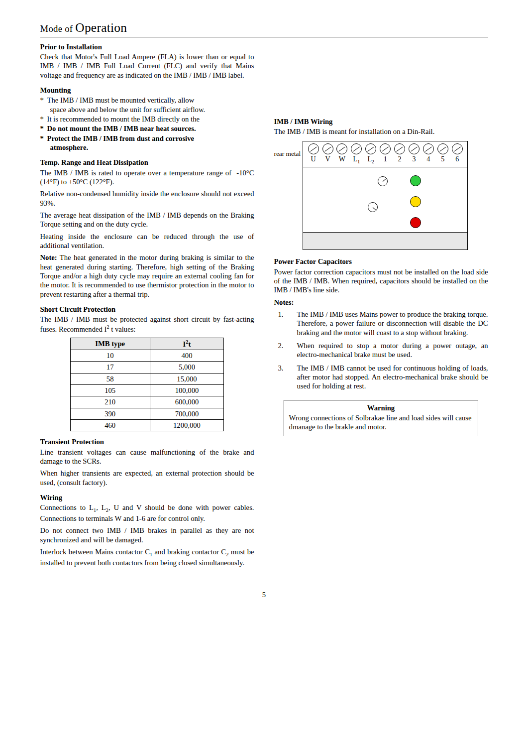Mode of Operation
Prior to Installation
Check that Motor's Full Load Ampere (FLA) is lower than or equal to IMB / IMB / IMB Full Load Current (FLC) and verify that Mains voltage and frequency are as indicated on the IMB / IMB / IMB label.
Mounting
The IMB / IMB must be mounted vertically, allow space above and below the unit for sufficient airflow.
It is recommended to mount the IMB directly on the
Do not mount the IMB / IMB near heat sources.
Protect the IMB / IMB from dust and corrosive atmosphere.
Temp. Range and Heat Dissipation
The IMB / IMB is rated to operate over a temperature range of -10°C (14°F) to +50°C (122°F).
Relative non-condensed humidity inside the enclosure should not exceed 93%.
The average heat dissipation of the IMB / IMB depends on the Braking Torque setting and on the duty cycle.
Heating inside the enclosure can be reduced through the use of additional ventilation.
Note: The heat generated in the motor during braking is similar to the heat generated during starting. Therefore, high setting of the Braking Torque and/or a high duty cycle may require an external cooling fan for the motor. It is recommended to use thermistor protection in the motor to prevent restarting after a thermal trip.
Short Circuit Protection
The IMB / IMB must be protected against short circuit by fast-acting fuses. Recommended I2 t values:
| IMB type | I 2 t |
| --- | --- |
| 10 | 400 |
| 17 | 5,000 |
| 58 | 15,000 |
| 105 | 100,000 |
| 210 | 600,000 |
| 390 | 700,000 |
| 460 | 1200,000 |
Transient Protection
Line transient voltages can cause malfunctioning of the brake and damage to the SCRs.
When higher transients are expected, an external protection should be used, (consult factory).
Wiring
Connections to L1, L2, U and V should be done with power cables. Connections to terminals W and 1-6 are for control only.
Do not connect two IMB / IMB brakes in parallel as they are not synchronized and will be damaged.
Interlock between Mains contactor C1 and braking contactor C2 must be installed to prevent both contactors from being closed simultaneously.
IMB / IMB Wiring
The IMB / IMB is meant for installation on a Din-Rail.
rear metal
U V W L1 L2 1 2 3 4 5 6
Power Factor Capacitors
Power factor correction capacitors must not be installed on the load side of the IMB / IMB. When required, capacitors should be installed on the IMB / IMB's line side.
Notes:
The IMB / IMB uses Mains power to produce the braking torque. Therefore, a power failure or disconnection will disable the DC braking and the motor will coast to a stop without braking.
When required to stop a motor during a power outage, an electro-mechanical brake must be used.
The IMB / IMB cannot be used for continuous holding of loads, after motor had stopped. An electro-mechanical brake should be used for holding at rest.
Warning
Wrong connections of Solbrakae line and load sides will cause dmanage to the brakle and motor.
5